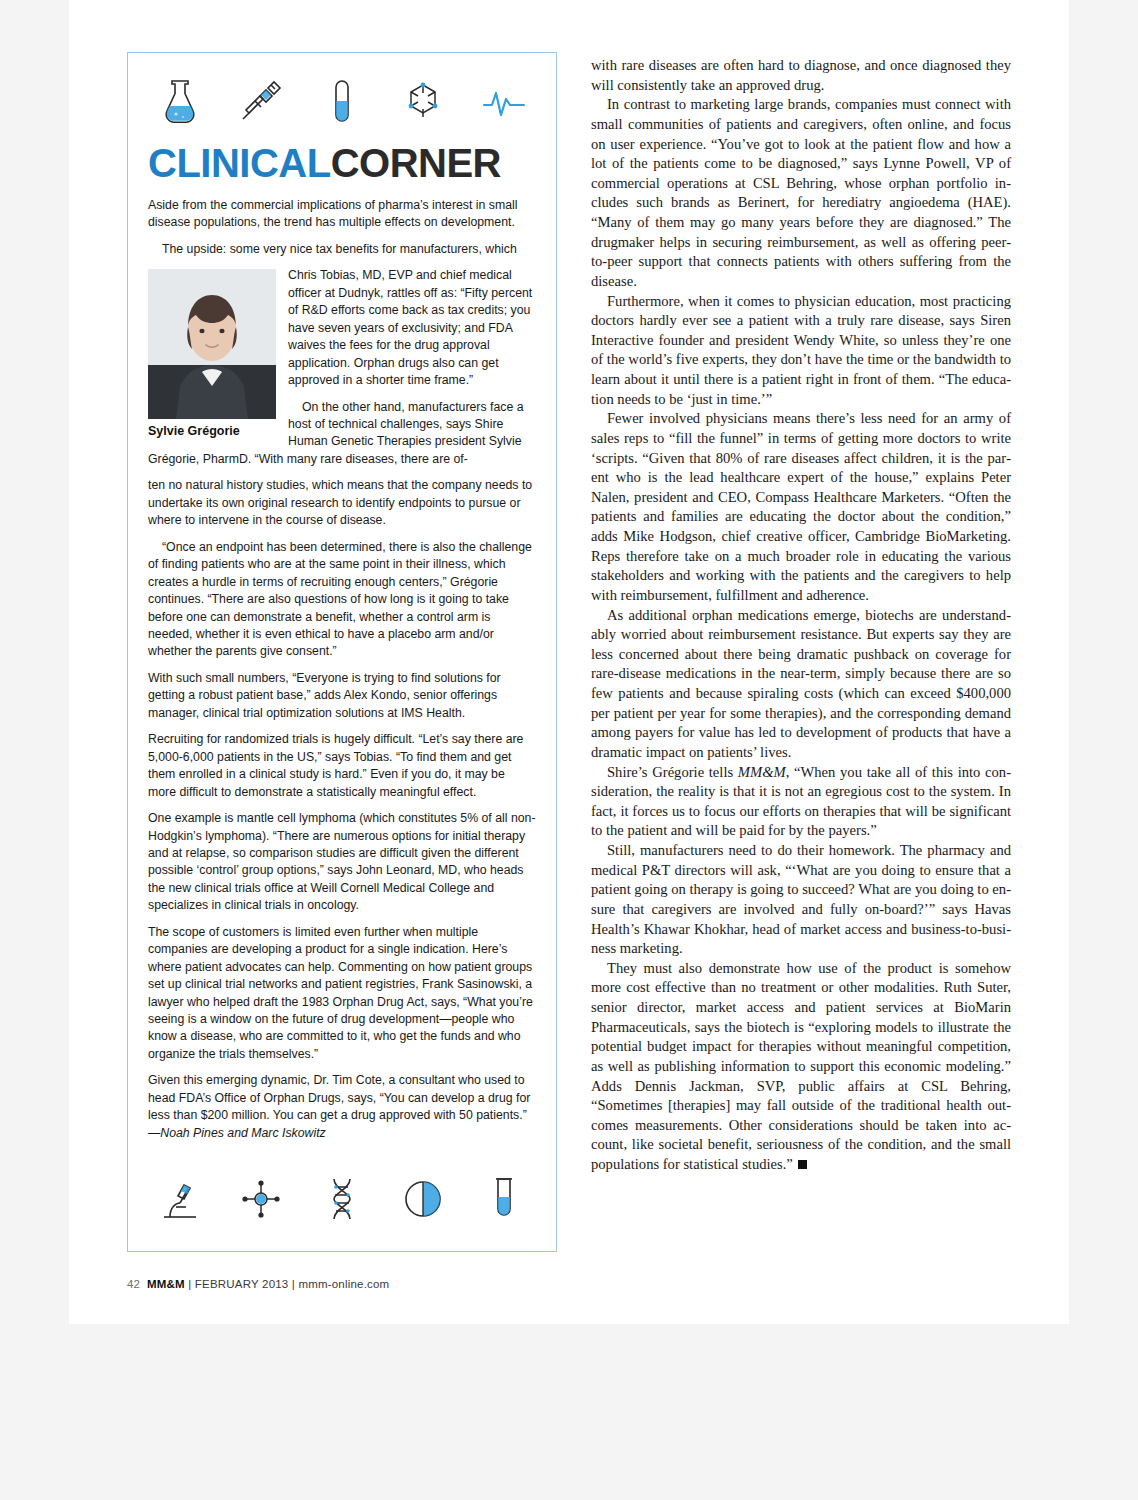CLINICAL CORNER
Aside from the commercial implications of pharma’s interest in small disease populations, the trend has multiple effects on development.
The upside: some very nice tax benefits for manufacturers, which
Sylvie Grégorie
Chris Tobias, MD, EVP and chief medical officer at Dudnyk, rattles off as: “Fifty percent of R&D efforts come back as tax credits; you have seven years of exclusivity; and FDA waives the fees for the drug approval application. Orphan drugs also can get approved in a shorter time frame.”
On the other hand, manufacturers face a host of technical challenges, says Shire Human Genetic Therapies president Sylvie Grégorie, PharmD. “With many rare diseases, there are of-
ten no natural history studies, which means that the company needs to undertake its own original research to identify endpoints to pursue or where to intervene in the course of disease.
“Once an endpoint has been determined, there is also the challenge of finding patients who are at the same point in their illness, which creates a hurdle in terms of recruiting enough centers,” Grégorie continues. “There are also questions of how long is it going to take before one can demonstrate a benefit, whether a control arm is needed, whether it is even ethical to have a placebo arm and/or whether the parents give consent.”
With such small numbers, “Everyone is trying to find solutions for getting a robust patient base,” adds Alex Kondo, senior offerings manager, clinical trial optimization solutions at IMS Health.
Recruiting for randomized trials is hugely difficult. “Let’s say there are 5,000-6,000 patients in the US,” says Tobias. “To find them and get them enrolled in a clinical study is hard.” Even if you do, it may be more difficult to demonstrate a statistically meaningful effect.
One example is mantle cell lymphoma (which constitutes 5% of all non-Hodgkin’s lymphoma). “There are numerous options for initial therapy and at relapse, so comparison studies are difficult given the different possible ‘control’ group options,” says John Leonard, MD, who heads the new clinical trials office at Weill Cornell Medical College and specializes in clinical trials in oncology.
The scope of customers is limited even further when multiple companies are developing a product for a single indication. Here’s where patient advocates can help. Commenting on how patient groups set up clinical trial networks and patient registries, Frank Sasinowski, a lawyer who helped draft the 1983 Orphan Drug Act, says, “What you’re seeing is a window on the future of drug development—people who know a disease, who are committed to it, who get the funds and who organize the trials themselves.”
Given this emerging dynamic, Dr. Tim Cote, a consultant who used to head FDA’s Office of Orphan Drugs, says, “You can develop a drug for less than $200 million. You can get a drug approved with 50 patients.” —Noah Pines and Marc Iskowitz
with rare diseases are often hard to diagnose, and once diagnosed they will consistently take an approved drug.
In contrast to marketing large brands, companies must connect with small communities of patients and caregivers, often online, and focus on user experience. “You’ve got to look at the patient flow and how a lot of the patients come to be diagnosed,” says Lynne Powell, VP of commercial operations at CSL Behring, whose orphan portfolio includes such brands as Berinert, for herediatry angioedema (HAE). “Many of them may go many years before they are diagnosed.” The drugmaker helps in securing reimbursement, as well as offering peer-to-peer support that connects patients with others suffering from the disease.
Furthermore, when it comes to physician education, most practicing doctors hardly ever see a patient with a truly rare disease, says Siren Interactive founder and president Wendy White, so unless they’re one of the world’s five experts, they don’t have the time or the bandwidth to learn about it until there is a patient right in front of them. “The education needs to be ‘just in time.’”
Fewer involved physicians means there’s less need for an army of sales reps to “fill the funnel” in terms of getting more doctors to write ‘scripts. “Given that 80% of rare diseases affect children, it is the parent who is the lead healthcare expert of the house,” explains Peter Nalen, president and CEO, Compass Healthcare Marketers. “Often the patients and families are educating the doctor about the condition,” adds Mike Hodgson, chief creative officer, Cambridge BioMarketing. Reps therefore take on a much broader role in educating the various stakeholders and working with the patients and the caregivers to help with reimbursement, fulfillment and adherence.
As additional orphan medications emerge, biotechs are understandably worried about reimbursement resistance. But experts say they are less concerned about there being dramatic pushback on coverage for rare-disease medications in the near-term, simply because there are so few patients and because spiraling costs (which can exceed $400,000 per patient per year for some therapies), and the corresponding demand among payers for value has led to development of products that have a dramatic impact on patients’ lives.
Shire’s Grégorie tells MM&M, “When you take all of this into consideration, the reality is that it is not an egregious cost to the system. In fact, it forces us to focus our efforts on therapies that will be significant to the patient and will be paid for by the payers.”
Still, manufacturers need to do their homework. The pharmacy and medical P&T directors will ask, “‘What are you doing to ensure that a patient going on therapy is going to succeed? What are you doing to ensure that caregivers are involved and fully on-board?’” says Havas Health’s Khawar Khokhar, head of market access and business-to-business marketing.
They must also demonstrate how use of the product is somehow more cost effective than no treatment or other modalities. Ruth Suter, senior director, market access and patient services at BioMarin Pharmaceuticals, says the biotech is “exploring models to illustrate the potential budget impact for therapies without meaningful competition, as well as publishing information to support this economic modeling.” Adds Dennis Jackman, SVP, public affairs at CSL Behring, “Sometimes [therapies] may fall outside of the traditional health outcomes measurements. Other considerations should be taken into account, like societal benefit, seriousness of the condition, and the small populations for statistical studies.”
42 MM&M | FEBRUARY 2013 | mmm-online.com